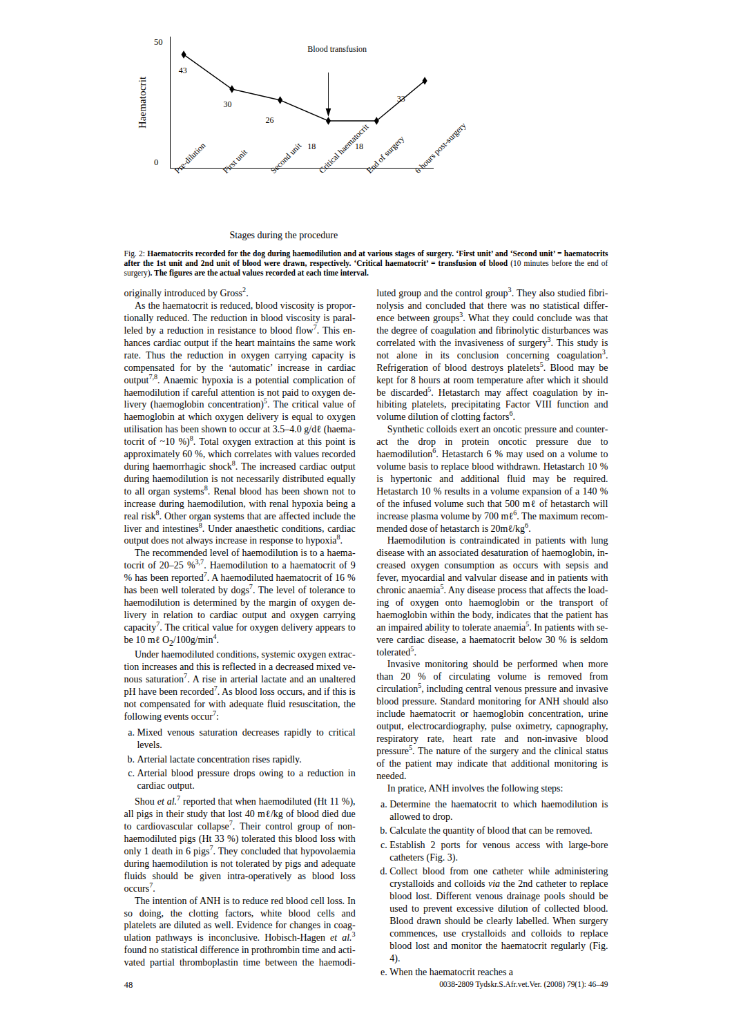Haematocrit
50
0
Blood transfusion
43
30
26
18
18
33
Pre-dilution First unit Second unit Critical haematocrit End of surgery 6 hours post-surgery
Stages during the procedure
Fig. 2: Haematocrits recorded for the dog during haemodilution and at various stages of surgery. ‘First unit’ and ‘Second unit’ = haematocrits after the 1st unit and 2nd unit of blood were drawn, respectively. ‘Critical haematocrit’ = transfusion of blood (10 minutes before the end of surgery). The figures are the actual values recorded at each time interval.
originally introduced by Gross2.
As the haematocrit is reduced, blood viscosity is proportionally reduced. The reduction in blood viscosity is paralleled by a reduction in resistance to blood flow7. This enhances cardiac output if the heart maintains the same work rate. Thus the reduction in oxygen carrying capacity is compensated for by the ‘automatic’ increase in cardiac output7,8. Anaemic hypoxia is a potential complication of haemodilution if careful attention is not paid to oxygen delivery (haemoglobin concentration)5. The critical value of haemoglobin at which oxygen delivery is equal to oxygen utilisation has been shown to occur at 3.5–4.0 g/dℓ (haematocrit of ~10 %)8. Total oxygen extraction at this point is approximately 60 %, which correlates with values recorded during haemorrhagic shock8. The increased cardiac output during haemodilution is not necessarily distributed equally to all organ systems8. Renal blood has been shown not to increase during haemodilution, with renal hypoxia being a real risk8. Other organ systems that are affected include the liver and intestines8. Under anaesthetic conditions, cardiac output does not always increase in response to hypoxia8.
The recommended level of haemodilution is to a haematocrit of 20–25 %3,7. Haemodilution to a haematocrit of 9 % has been reported7. A haemodiluted haematocrit of 16 % has been well tolerated by dogs7. The level of tolerance to haemodilution is determined by the margin of oxygen delivery in relation to cardiac output and oxygen carrying capacity7. The critical value for oxygen delivery appears to be 10 mℓ O2/100g/min4.
Under haemodiluted conditions, systemic oxygen extraction increases and this is reflected in a decreased mixed venous saturation7. A rise in arterial lactate and an unaltered pH have been recorded7. As blood loss occurs, and if this is not compensated for with adequate fluid resuscitation, the following events occur7:
Mixed venous saturation decreases rapidly to critical levels.
Arterial lactate concentration rises rapidly.
Arterial blood pressure drops owing to a reduction in cardiac output.
Shou et al.7 reported that when haemodiluted (Ht 11 %), all pigs in their study that lost 40 mℓ/kg of blood died due to cardiovascular collapse7. Their control group of non-haemodiluted pigs (Ht 33 %) tolerated this blood loss with only 1 death in 6 pigs7. They concluded that hypovolaemia during haemodilution is not tolerated by pigs and adequate fluids should be given intra-operatively as blood loss occurs7.
The intention of ANH is to reduce red blood cell loss. In so doing, the clotting factors, white blood cells and platelets are diluted as well. Evidence for changes in coagulation pathways is inconclusive. Hobisch-Hagen et al.3 found no statistical difference in prothrombin time and activated partial thromboplastin time between the haemodiluted group and the control group3. They also studied fibrinolysis and concluded that there was no statistical difference between groups3. What they could conclude was that the degree of coagulation and fibrinolytic disturbances was correlated with the invasiveness of surgery3. This study is not alone in its conclusion concerning coagulation3. Refrigeration of blood destroys platelets5. Blood may be kept for 8 hours at room temperature after which it should be discarded5. Hetastarch may affect coagulation by inhibiting platelets, precipitating Factor VIII function and volume dilution of clotting factors6.
Synthetic colloids exert an oncotic pressure and counteract the drop in protein oncotic pressure due to haemodilution6. Hetastarch 6 % may used on a volume to volume basis to replace blood withdrawn. Hetastarch 10 % is hypertonic and additional fluid may be required. Hetastarch 10 % results in a volume expansion of a 140 % of the infused volume such that 500 mℓ of hetastarch will increase plasma volume by 700 mℓ6. The maximum recommended dose of hetastarch is 20mℓ/kg6.
Haemodilution is contraindicated in patients with lung disease with an associated desaturation of haemoglobin, increased oxygen consumption as occurs with sepsis and fever, myocardial and valvular disease and in patients with chronic anaemia5. Any disease process that affects the loading of oxygen onto haemoglobin or the transport of haemoglobin within the body, indicates that the patient has an impaired ability to tolerate anaemia5. In patients with severe cardiac disease, a haematocrit below 30 % is seldom tolerated5.
Invasive monitoring should be performed when more than 20 % of circulating volume is removed from circulation5, including central venous pressure and invasive blood pressure. Standard monitoring for ANH should also include haematocrit or haemoglobin concentration, urine output, electrocardiography, pulse oximetry, capnography, respiratory rate, heart rate and non-invasive blood pressure5. The nature of the surgery and the clinical status of the patient may indicate that additional monitoring is needed.
In pratice, ANH involves the following steps:
Determine the haematocrit to which haemodilution is allowed to drop.
Calculate the quantity of blood that can be removed.
Establish 2 ports for venous access with large-bore catheters (Fig. 3).
Collect blood from one catheter while administering crystalloids and colloids via the 2nd catheter to replace blood lost. Different venous drainage pools should be used to prevent excessive dilution of collected blood. Blood drawn should be clearly labelled. When surgery commences, use crystalloids and colloids to replace blood lost and monitor the haematocrit regularly (Fig. 4).
When the haematocrit reaches a
48
0038-2809 Tydskr.S.Afr.vet.Ver. (2008) 79(1): 46–49